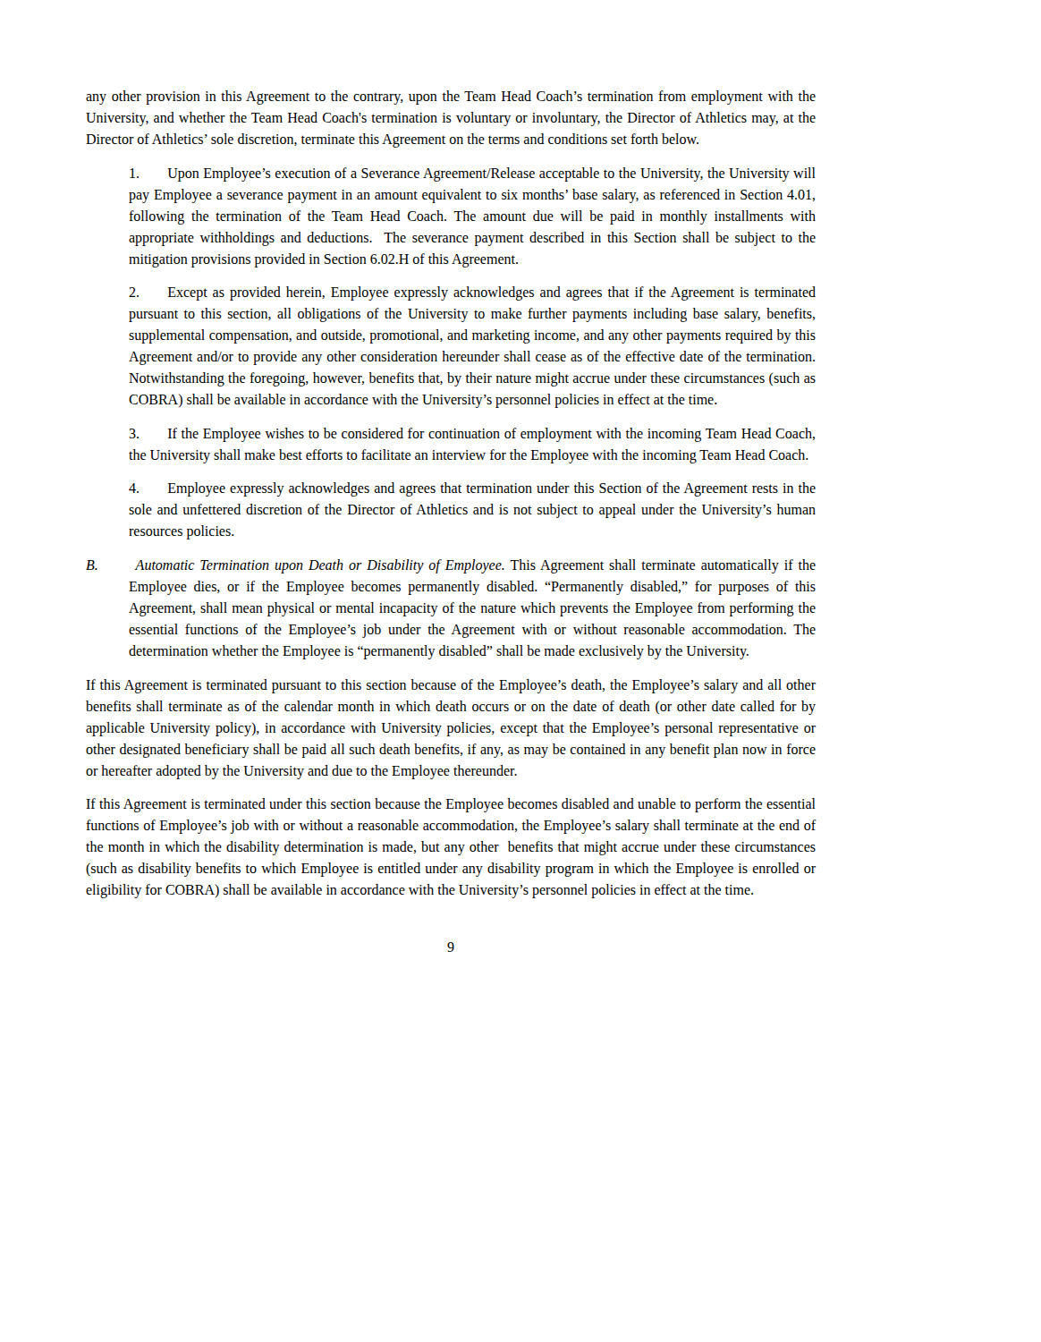any other provision in this Agreement to the contrary, upon the Team Head Coach’s termination from employment with the University, and whether the Team Head Coach's termination is voluntary or involuntary, the Director of Athletics may, at the Director of Athletics’ sole discretion, terminate this Agreement on the terms and conditions set forth below.
1. Upon Employee’s execution of a Severance Agreement/Release acceptable to the University, the University will pay Employee a severance payment in an amount equivalent to six months’ base salary, as referenced in Section 4.01, following the termination of the Team Head Coach. The amount due will be paid in monthly installments with appropriate withholdings and deductions. The severance payment described in this Section shall be subject to the mitigation provisions provided in Section 6.02.H of this Agreement.
2. Except as provided herein, Employee expressly acknowledges and agrees that if the Agreement is terminated pursuant to this section, all obligations of the University to make further payments including base salary, benefits, supplemental compensation, and outside, promotional, and marketing income, and any other payments required by this Agreement and/or to provide any other consideration hereunder shall cease as of the effective date of the termination. Notwithstanding the foregoing, however, benefits that, by their nature might accrue under these circumstances (such as COBRA) shall be available in accordance with the University’s personnel policies in effect at the time.
3. If the Employee wishes to be considered for continuation of employment with the incoming Team Head Coach, the University shall make best efforts to facilitate an interview for the Employee with the incoming Team Head Coach.
4. Employee expressly acknowledges and agrees that termination under this Section of the Agreement rests in the sole and unfettered discretion of the Director of Athletics and is not subject to appeal under the University’s human resources policies.
B. Automatic Termination upon Death or Disability of Employee. This Agreement shall terminate automatically if the Employee dies, or if the Employee becomes permanently disabled. “Permanently disabled,” for purposes of this Agreement, shall mean physical or mental incapacity of the nature which prevents the Employee from performing the essential functions of the Employee’s job under the Agreement with or without reasonable accommodation. The determination whether the Employee is “permanently disabled” shall be made exclusively by the University.
If this Agreement is terminated pursuant to this section because of the Employee’s death, the Employee’s salary and all other benefits shall terminate as of the calendar month in which death occurs or on the date of death (or other date called for by applicable University policy), in accordance with University policies, except that the Employee’s personal representative or other designated beneficiary shall be paid all such death benefits, if any, as may be contained in any benefit plan now in force or hereafter adopted by the University and due to the Employee thereunder.
If this Agreement is terminated under this section because the Employee becomes disabled and unable to perform the essential functions of Employee’s job with or without a reasonable accommodation, the Employee’s salary shall terminate at the end of the month in which the disability determination is made, but any other benefits that might accrue under these circumstances (such as disability benefits to which Employee is entitled under any disability program in which the Employee is enrolled or eligibility for COBRA) shall be available in accordance with the University’s personnel policies in effect at the time.
9